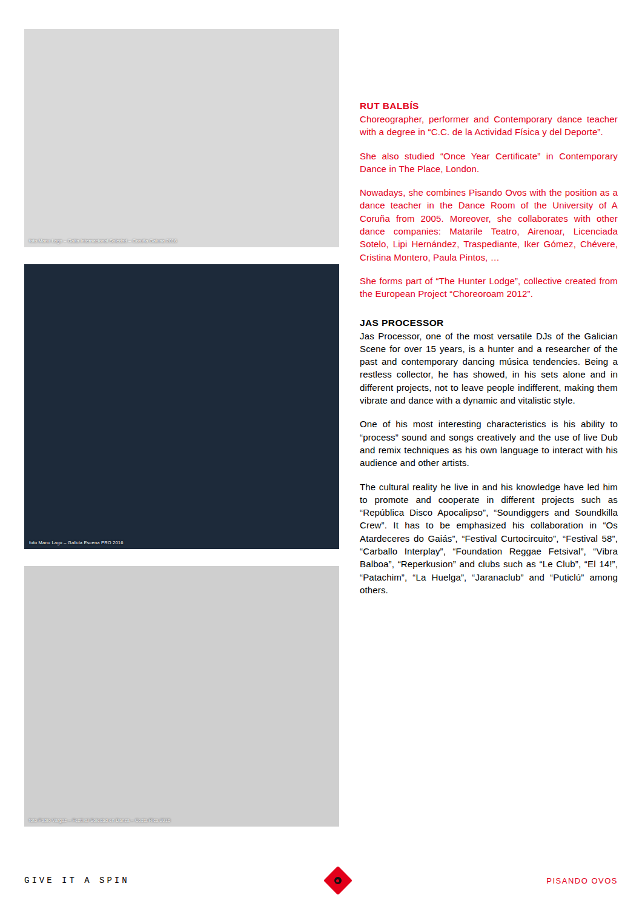foto Manu Lago – Gaita Internacional Soledad – Coruña Gaiuna 2016
foto Manu Lago – Galicia Escena PRO 2016
foto Pablo Vargas – Festival Soledad en Danza – Costa Rica 2016
RUT BALBÍS
Choreographer, performer and Contemporary dance teacher with a degree in “C.C. de la Actividad Física y del Deporte”.
She also studied “Once Year Certificate” in Contemporary Dance in The Place, London.
Nowadays, she combines Pisando Ovos with the position as a dance teacher in the Dance Room of the University of A Coruña from 2005. Moreover, she collaborates with other dance companies: Matarile Teatro, Airenoar, Licenciada Sotelo, Lipi Hernández, Traspediante, Iker Gómez, Chévere, Cristina Montero, Paula Pintos, …
She forms part of “The Hunter Lodge”, collective created from the European Project “Choreoroam 2012”.
JAS PROCESSOR
Jas Processor, one of the most versatile DJs of the Galician Scene for over 15 years, is a hunter and a researcher of the past and contemporary dancing música tendencies. Being a restless collector, he has showed, in his sets alone and in different projects, not to leave people indifferent, making them vibrate and dance with a dynamic and vitalistic style.
One of his most interesting characteristics is his ability to “process” sound and songs creatively and the use of live Dub and remix techniques as his own language to interact with his audience and other artists.
The cultural reality he live in and his knowledge have led him to promote and cooperate in different projects such as “República Disco Apocalipso”, “Soundiggers and Soundkilla Crew”. It has to be emphasized his collaboration in “Os Atardeceres do Gaiás”, “Festival Curtocircuito”, “Festival 58”, “Carballo Interplay”, “Foundation Reggae Fetsival”, “Vibra Balboa”, “Reperkusion” and clubs such as “Le Club”, “El 14!”, “Patachim”, “La Huelga”, “Jaranaclub” and “Puticlú” among others.
GIVE IT A SPIN
PISANDO OVOS